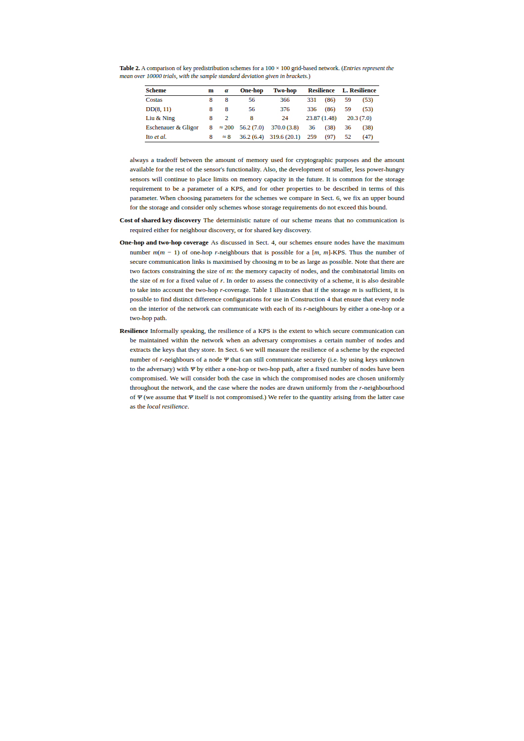Table 2. A comparison of key predistribution schemes for a 100 × 100 grid-based network. (Entries represent the mean over 10000 trials, with the sample standard deviation given in brackets.)
| Scheme | m | α | One-hop | Two-hop | Resilience | L. Resilience |
| --- | --- | --- | --- | --- | --- | --- |
| Costas | 8 | 8 | 56 | 366 | 331 | (86) | 59 | (53) |
| DD(8, 11) | 8 | 8 | 56 | 376 | 336 | (86) | 59 | (53) |
| Liu & Ning | 8 | 2 | 8 | 24 | 23.87 (1.48) | 20.3 (7.0) |
| Eschenauer & Gligor | 8 | ≈ 200 | 56.2 (7.0) | 370.0 (3.8) | 36 | (38) | 36 | (38) |
| Ito et al. | 8 | ≈ 8 | 36.2 (6.4) | 319.6 (20.1) | 259 | (97) | 52 | (47) |
always a tradeoff between the amount of memory used for cryptographic purposes and the amount available for the rest of the sensor's functionality. Also, the development of smaller, less power-hungry sensors will continue to place limits on memory capacity in the future. It is common for the storage requirement to be a parameter of a KPS, and for other properties to be described in terms of this parameter. When choosing parameters for the schemes we compare in Sect. 6, we fix an upper bound for the storage and consider only schemes whose storage requirements do not exceed this bound.
Cost of shared key discovery
The deterministic nature of our scheme means that no communication is required either for neighbour discovery, or for shared key discovery.
One-hop and two-hop coverage
As discussed in Sect. 4, our schemes ensure nodes have the maximum number m(m − 1) of one-hop r-neighbours that is possible for a [m, m]-KPS. Thus the number of secure communication links is maximised by choosing m to be as large as possible. Note that there are two factors constraining the size of m: the memory capacity of nodes, and the combinatorial limits on the size of m for a fixed value of r. In order to assess the connectivity of a scheme, it is also desirable to take into account the two-hop r-coverage. Table 1 illustrates that if the storage m is sufficient, it is possible to find distinct difference configurations for use in Construction 4 that ensure that every node on the interior of the network can communicate with each of its r-neighbours by either a one-hop or a two-hop path.
Resilience
Informally speaking, the resilience of a KPS is the extent to which secure communication can be maintained within the network when an adversary compromises a certain number of nodes and extracts the keys that they store. In Sect. 6 we will measure the resilience of a scheme by the expected number of r-neighbours of a node Ψ that can still communicate securely (i.e. by using keys unknown to the adversary) with Ψ by either a one-hop or two-hop path, after a fixed number of nodes have been compromised. We will consider both the case in which the compromised nodes are chosen uniformly throughout the network, and the case where the nodes are drawn uniformly from the r-neighbourhood of Ψ (we assume that Ψ itself is not compromised.) We refer to the quantity arising from the latter case as the local resilience.